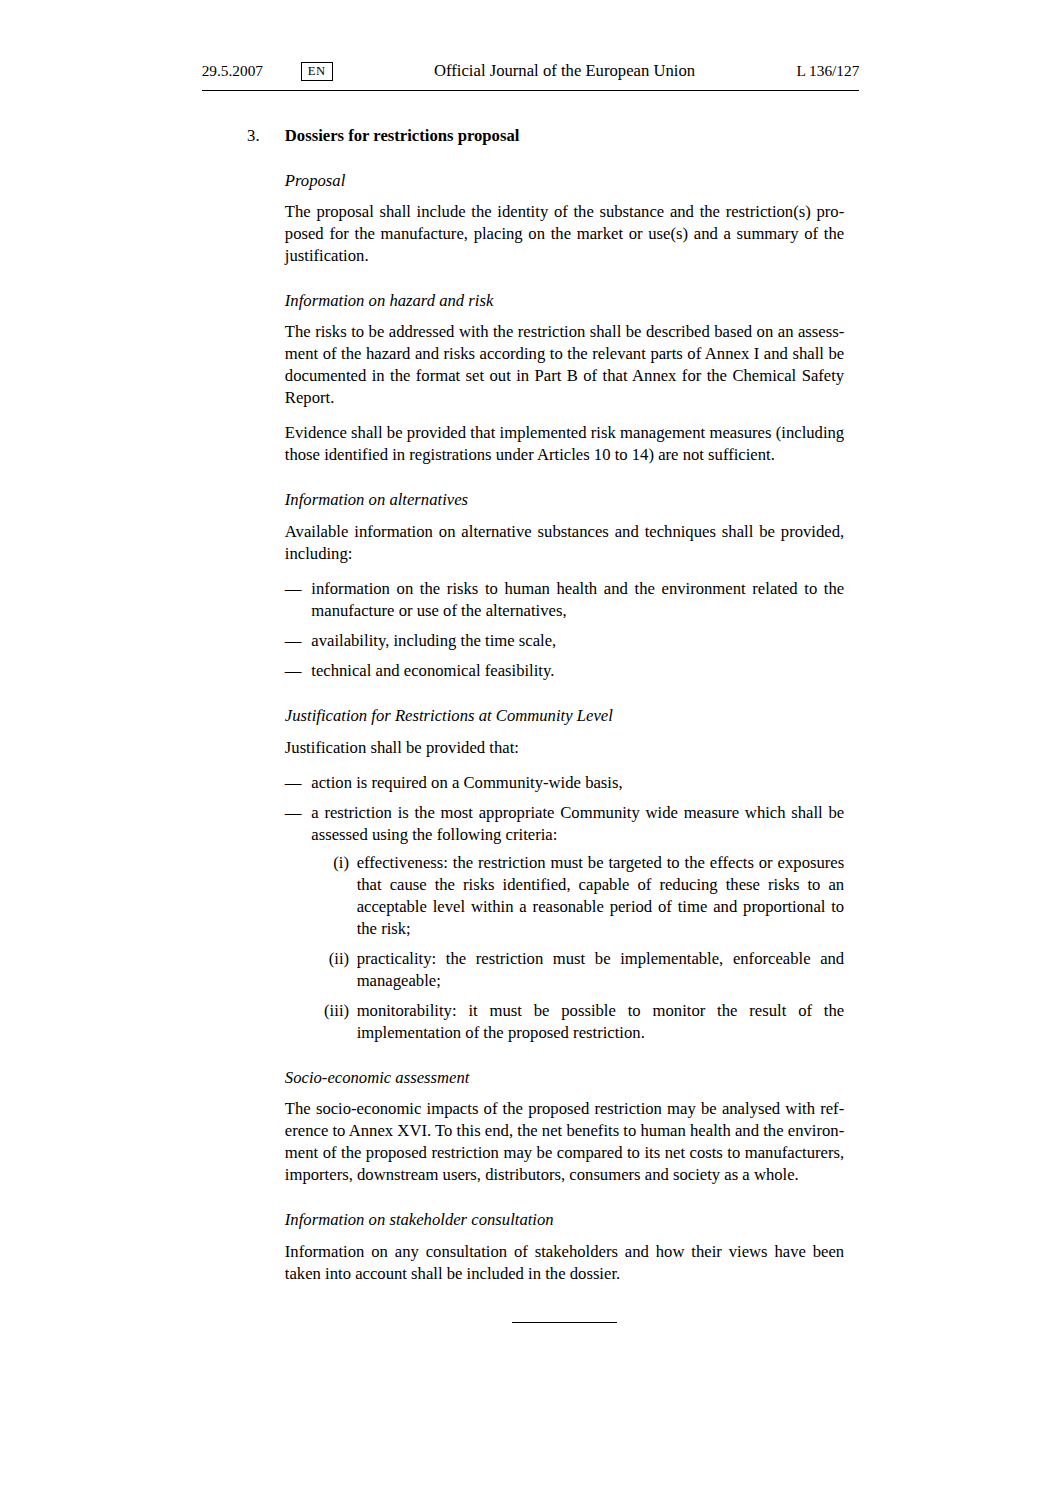29.5.2007 EN Official Journal of the European Union L 136/127
3. Dossiers for restrictions proposal
Proposal
The proposal shall include the identity of the substance and the restriction(s) proposed for the manufacture, placing on the market or use(s) and a summary of the justification.
Information on hazard and risk
The risks to be addressed with the restriction shall be described based on an assessment of the hazard and risks according to the relevant parts of Annex I and shall be documented in the format set out in Part B of that Annex for the Chemical Safety Report.
Evidence shall be provided that implemented risk management measures (including those identified in registrations under Articles 10 to 14) are not sufficient.
Information on alternatives
Available information on alternative substances and techniques shall be provided, including:
information on the risks to human health and the environment related to the manufacture or use of the alternatives,
availability, including the time scale,
technical and economical feasibility.
Justification for Restrictions at Community Level
Justification shall be provided that:
action is required on a Community-wide basis,
a restriction is the most appropriate Community wide measure which shall be assessed using the following criteria:
(i) effectiveness: the restriction must be targeted to the effects or exposures that cause the risks identified, capable of reducing these risks to an acceptable level within a reasonable period of time and proportional to the risk;
(ii) practicality: the restriction must be implementable, enforceable and manageable;
(iii) monitorability: it must be possible to monitor the result of the implementation of the proposed restriction.
Socio-economic assessment
The socio-economic impacts of the proposed restriction may be analysed with reference to Annex XVI. To this end, the net benefits to human health and the environment of the proposed restriction may be compared to its net costs to manufacturers, importers, downstream users, distributors, consumers and society as a whole.
Information on stakeholder consultation
Information on any consultation of stakeholders and how their views have been taken into account shall be included in the dossier.